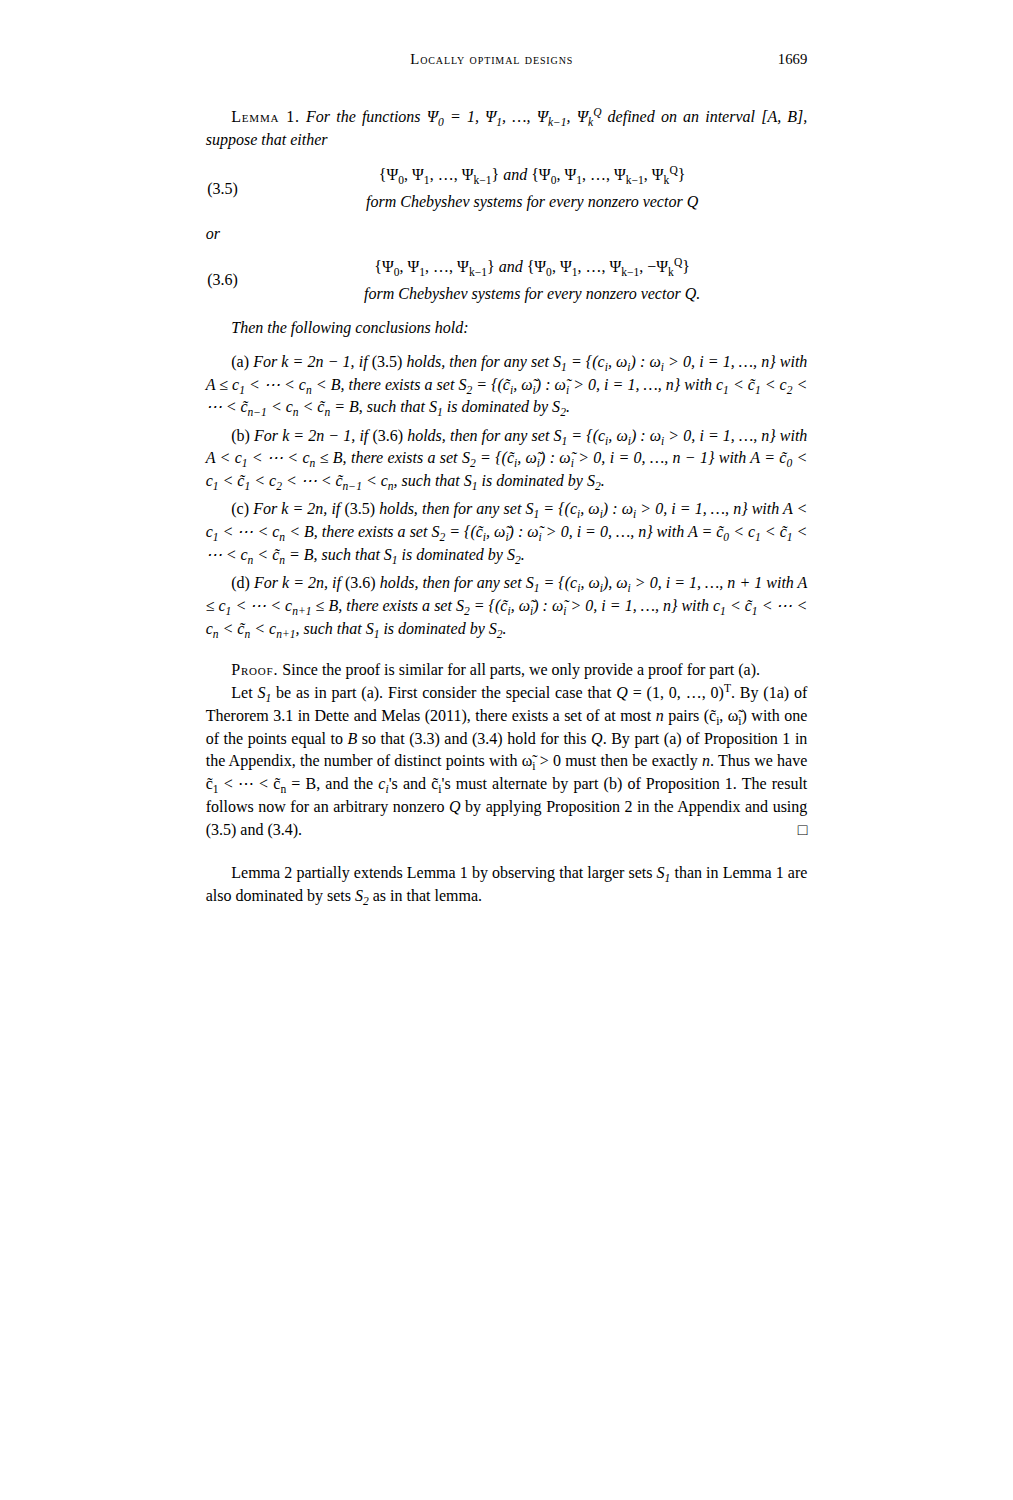Locally optimal designs 1669
Lemma 1. For the functions Ψ0 = 1, Ψ1, …, Ψk−1, ΨkQ defined on an interval [A, B], suppose that either
(3.5)
{Ψ0, Ψ1, …, Ψk−1} and {Ψ0, Ψ1, …, Ψk−1, ΨkQ} form Chebyshev systems for every nonzero vector Q
or
(3.6)
{Ψ0, Ψ1, …, Ψk−1} and {Ψ0, Ψ1, …, Ψk−1, −ΨkQ} form Chebyshev systems for every nonzero vector Q.
Then the following conclusions hold:
(a) For k = 2n − 1, if (3.5) holds, then for any set S1 = {(ci, ωi) : ωi > 0, i = 1, …, n} with A ≤ c1 < ⋯ < cn < B, there exists a set S2 = {(c̃i, ω̃i) : ω̃i > 0, i = 1, …, n} with c1 < c̃1 < c2 < ⋯ < c̃n−1 < cn < c̃n = B, such that S1 is dominated by S2.
(b) For k = 2n − 1, if (3.6) holds, then for any set S1 = {(ci, ωi) : ωi > 0, i = 1, …, n} with A < c1 < ⋯ < cn ≤ B, there exists a set S2 = {(c̃i, ω̃i) : ω̃i > 0, i = 0, …, n − 1} with A = c̃0 < c1 < c̃1 < c2 < ⋯ < c̃n−1 < cn, such that S1 is dominated by S2.
(c) For k = 2n, if (3.5) holds, then for any set S1 = {(ci, ωi) : ωi > 0, i = 1, …, n} with A < c1 < ⋯ < cn < B, there exists a set S2 = {(c̃i, ω̃i) : ω̃i > 0, i = 0, …, n} with A = c̃0 < c1 < c̃1 < ⋯ < cn < c̃n = B, such that S1 is dominated by S2.
(d) For k = 2n, if (3.6) holds, then for any set S1 = {(ci, ωi), ωi > 0, i = 1, …, n + 1 with A ≤ c1 < ⋯ < cn+1 ≤ B, there exists a set S2 = {(c̃i, ω̃i) : ω̃i > 0, i = 1, …, n} with c1 < c̃1 < ⋯ < cn < c̃n < cn+1, such that S1 is dominated by S2.
Proof. Since the proof is similar for all parts, we only provide a proof for part (a).
Let S1 be as in part (a). First consider the special case that Q = (1, 0, …, 0)T. By (1a) of Therorem 3.1 in Dette and Melas (2011), there exists a set of at most n pairs (c̃i, ω̃i) with one of the points equal to B so that (3.3) and (3.4) hold for this Q. By part (a) of Proposition 1 in the Appendix, the number of distinct points with ω̃i > 0 must then be exactly n. Thus we have c̃1 < ⋯ < c̃n = B, and the ci's and c̃i's must alternate by part (b) of Proposition 1. The result follows now for an arbitrary nonzero Q by applying Proposition 2 in the Appendix and using (3.5) and (3.4). □
Lemma 2 partially extends Lemma 1 by observing that larger sets S1 than in Lemma 1 are also dominated by sets S2 as in that lemma.